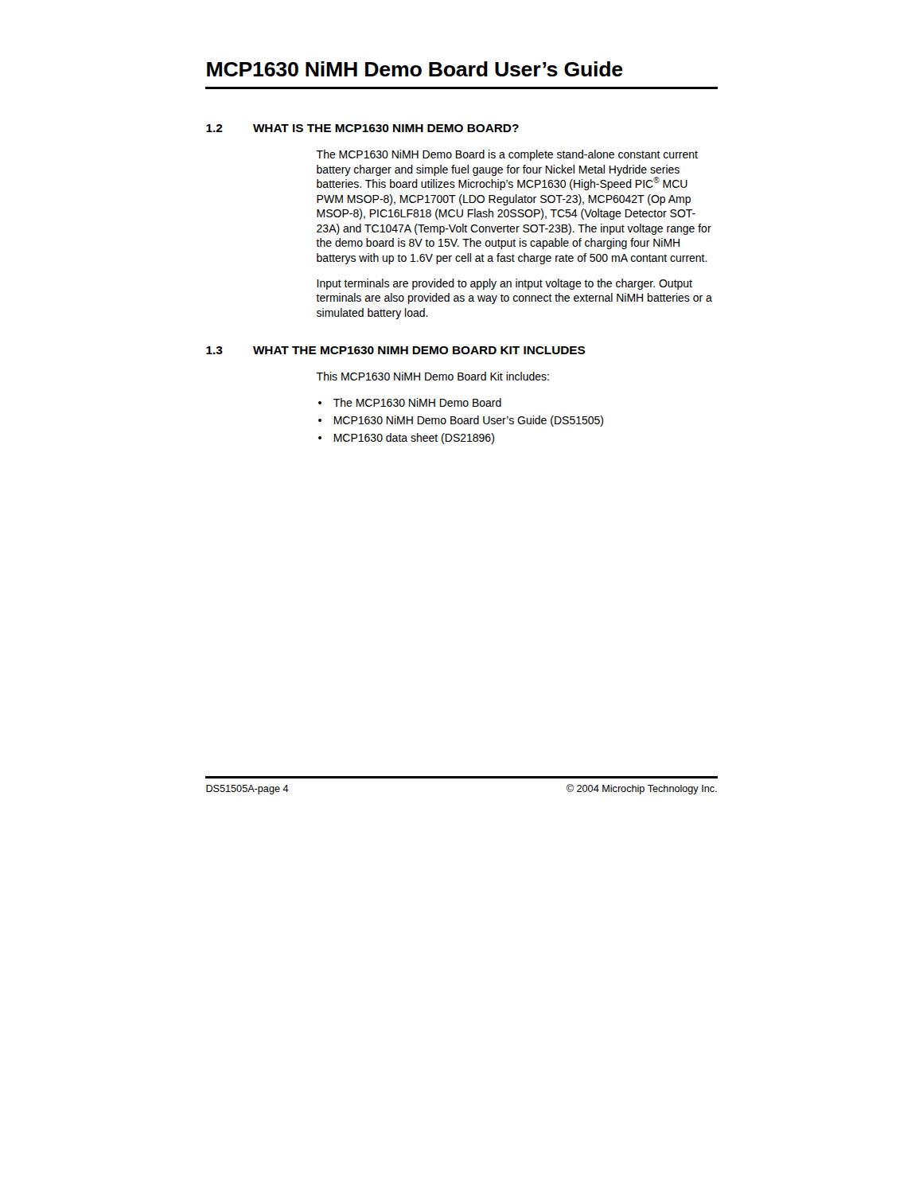MCP1630 NiMH Demo Board User’s Guide
1.2 WHAT IS THE MCP1630 NIMH DEMO BOARD?
The MCP1630 NiMH Demo Board is a complete stand-alone constant current battery charger and simple fuel gauge for four Nickel Metal Hydride series batteries. This board utilizes Microchip’s MCP1630 (High-Speed PIC® MCU PWM MSOP-8), MCP1700T (LDO Regulator SOT-23), MCP6042T (Op Amp MSOP-8), PIC16LF818 (MCU Flash 20SSOP), TC54 (Voltage Detector SOT-23A) and TC1047A (Temp-Volt Converter SOT-23B). The input voltage range for the demo board is 8V to 15V. The output is capable of charging four NiMH batterys with up to 1.6V per cell at a fast charge rate of 500 mA contant current.
Input terminals are provided to apply an intput voltage to the charger. Output terminals are also provided as a way to connect the external NiMH batteries or a simulated battery load.
1.3 WHAT THE MCP1630 NIMH DEMO BOARD KIT INCLUDES
This MCP1630 NiMH Demo Board Kit includes:
The MCP1630 NiMH Demo Board
MCP1630 NiMH Demo Board User’s Guide (DS51505)
MCP1630 data sheet (DS21896)
DS51505A-page 4
© 2004 Microchip Technology Inc.